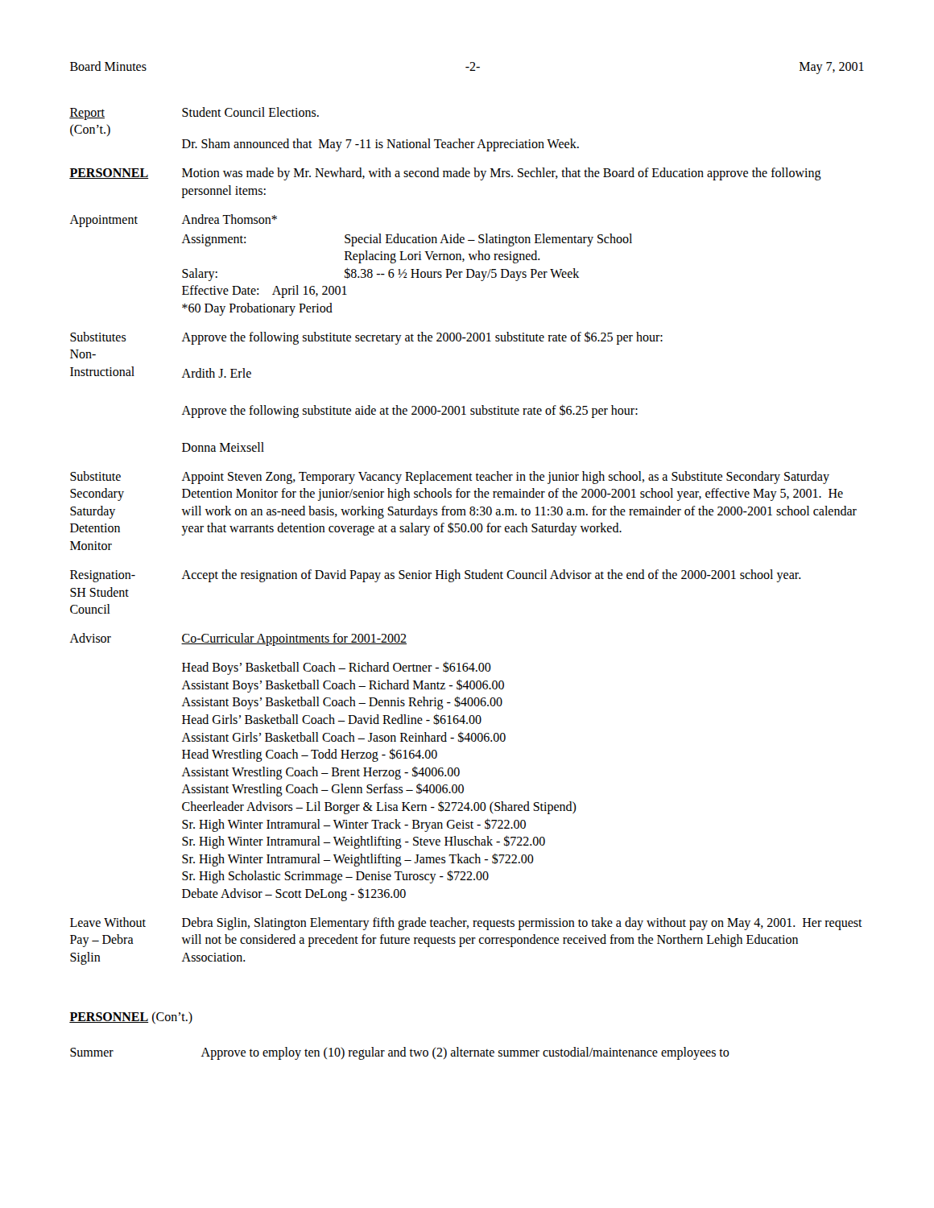Board Minutes
-2-
May 7, 2001
| Report (Con’t.) | Student Council Elections. Dr. Sham announced that May 7 -11 is National Teacher Appreciation Week. |
| PERSONNEL | Motion was made by Mr. Newhard, with a second made by Mrs. Sechler, that the Board of Education approve the following personnel items: |
| Appointment | Andrea Thomson* Assignment: Special Education Aide – Slatington Elementary School Replacing Lori Vernon, who resigned. Salary: $8.38 -- 6 ½ Hours Per Day/5 Days Per Week Effective Date: April 16, 2001 *60 Day Probationary Period |
| Substitutes Non- Instructional | Approve the following substitute secretary at the 2000-2001 substitute rate of $6.25 per hour: Ardith J. Erle Approve the following substitute aide at the 2000-2001 substitute rate of $6.25 per hour: Donna Meixsell |
| Substitute Secondary Saturday Detention Monitor | Appoint Steven Zong, Temporary Vacancy Replacement teacher in the junior high school, as a Substitute Secondary Saturday Detention Monitor for the junior/senior high schools for the remainder of the 2000-2001 school year, effective May 5, 2001. He will work on an as-need basis, working Saturdays from 8:30 a.m. to 11:30 a.m. for the remainder of the 2000-2001 school calendar year that warrants detention coverage at a salary of $50.00 for each Saturday worked. |
| Resignation- SH Student Council | Accept the resignation of David Papay as Senior High Student Council Advisor at the end of the 2000-2001 school year. |
| Advisor | Co-Curricular Appointments for 2001-2002 Head Boys’ Basketball Coach – Richard Oertner - $6164.00 Assistant Boys’ Basketball Coach – Richard Mantz - $4006.00 Assistant Boys’ Basketball Coach – Dennis Rehrig - $4006.00 Head Girls’ Basketball Coach – David Redline - $6164.00 Assistant Girls’ Basketball Coach – Jason Reinhard - $4006.00 Head Wrestling Coach – Todd Herzog - $6164.00 Assistant Wrestling Coach – Brent Herzog - $4006.00 Assistant Wrestling Coach – Glenn Serfass – $4006.00 Cheerleader Advisors – Lil Borger & Lisa Kern - $2724.00 (Shared Stipend) Sr. High Winter Intramural – Winter Track - Bryan Geist - $722.00 Sr. High Winter Intramural – Weightlifting - Steve Hluschak - $722.00 Sr. High Winter Intramural – Weightlifting – James Tkach - $722.00 Sr. High Scholastic Scrimmage – Denise Turoscy - $722.00 Debate Advisor – Scott DeLong - $1236.00 |
| Leave Without Pay – Debra Siglin | Debra Siglin, Slatington Elementary fifth grade teacher, requests permission to take a day without pay on May 4, 2001. Her request will not be considered a precedent for future requests per correspondence received from the Northern Lehigh Education Association. |
PERSONNEL (Con’t.)
Summer
Approve to employ ten (10) regular and two (2) alternate summer custodial/maintenance employees to